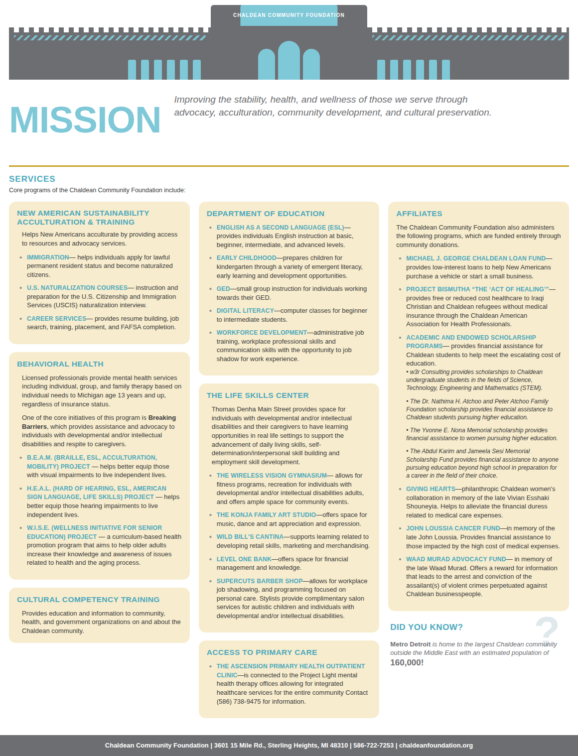CHALDEAN COMMUNITY FOUNDATION
MISSION
Improving the stability, health, and wellness of those we serve through advocacy, acculturation, community development, and cultural preservation.
SERVICES
Core programs of the Chaldean Community Foundation include:
NEW AMERICAN SUSTAINABILITY
ACCULTURATION & TRAINING
Helps New Americans acculturate by providing access to resources and advocacy services.
Immigration— helps individuals apply for lawful permanent resident status and become naturalized citizens.
U.S. Naturalization Courses— instruction and preparation for the U.S. Citizenship and Immigration Services (USCIS) naturalization interview.
Career Services— provides resume building, job search, training, placement, and FAFSA completion.
BEHAVIORAL HEALTH
Licensed professionals provide mental health services including individual, group, and family therapy based on individual needs to Michigan age 13 years and up, regardless of insurance status.
One of the core initiatives of this program is Breaking Barriers, which provides assistance and advocacy to individuals with developmental and/or intellectual disabilities and respite to caregivers.
B.E.A.M. (Braille, ESL, Acculturation, Mobility) Project — helps better equip those with visual impairments to live independent lives.
H.E.A.L. (Hard of Hearing, ESL, American Sign Language, Life Skills) Project — helps better equip those hearing impairments to live independent lives.
W.I.S.E. (Wellness Initiative for Senior Education) Project — a curriculum-based health promotion program that aims to help older adults increase their knowledge and awareness of issues related to health and the aging process.
CULTURAL COMPETENCY TRAINING
Provides education and information to community, health, and government organizations on and about the Chaldean community.
DEPARTMENT OF EDUCATION
English as a Second Language (ESL)—provides individuals English instruction at basic, beginner, intermediate, and advanced levels.
Early Childhood—prepares children for kindergarten through a variety of emergent literacy, early learning and development opportunities.
GED—small group instruction for individuals working towards their GED.
Digital Literacy—computer classes for beginner to intermediate students.
Workforce Development—administrative job training, workplace professional skills and communication skills with the opportunity to job shadow for work experience.
THE LIFE SKILLS CENTER
Thomas Denha Main Street provides space for individuals with developmental and/or intellectual disabilities and their caregivers to have learning opportunities in real life settings to support the advancement of daily living skills, self-determination/interpersonal skill building and employment skill development.
The Wireless Vision Gymnasium— allows for fitness programs, recreation for individuals with developmental and/or intellectual disabilities adults, and offers ample space for community events.
The Konja Family Art Studio—offers space for music, dance and art appreciation and expression.
Wild Bill's Cantina—supports learning related to developing retail skills, marketing and merchandising.
Level One Bank—offers space for financial management and knowledge.
Supercuts Barber Shop—allows for workplace job shadowing, and programming focused on personal care. Stylists provide complimentary salon services for autistic children and individuals with developmental and/or intellectual disabilities.
ACCESS TO PRIMARY CARE
The Ascension Primary Health Outpatient Clinic—is connected to the Project Light mental health therapy offices allowing for integrated healthcare services for the entire community Contact (586) 738-9475 for information.
AFFILIATES
The Chaldean Community Foundation also administers the following programs, which are funded entirely through community donations.
Michael J. George Chaldean Loan Fund—provides low-interest loans to help New Americans purchase a vehicle or start a small business.
Project Bismutha “The ‘Act of Healing’”—provides free or reduced cost healthcare to Iraqi Christian and Chaldean refugees without medical insurance through the Chaldean American Association for Health Professionals.
Academic and Endowed Scholarship Programs— provides financial assistance for Chaldean students to help meet the escalating cost of education.
• w3r Consulting provides scholarships to Chaldean undergraduate students in the fields of Science, Technology, Engineering and Mathematics (STEM).
• The Dr. Nathima H. Atchoo and Peter Atchoo Family Foundation scholarship provides financial assistance to Chaldean students pursuing higher education.
• The Yvonne E. Nona Memorial scholarship provides financial assistance to women pursuing higher education.
• The Abdul Karim and Jameela Sesi Memorial Scholarship Fund provides financial assistance to anyone pursuing education beyond high school in preparation for a career in the field of their choice.
Giving Hearts—philanthropic Chaldean women's collaboration in memory of the late Vivian Esshaki Shouneyia. Helps to alleviate the financial duress related to medical care expenses.
John Loussia Cancer Fund—in memory of the late John Loussia. Provides financial assistance to those impacted by the high cost of medical expenses.
Waad Murad Advocacy Fund— in memory of the late Waad Murad. Offers a reward for information that leads to the arrest and conviction of the assailant(s) of violent crimes perpetuated against Chaldean businesspeople.
?
DID YOU KNOW?
Metro Detroit is home to the largest Chaldean community outside the Middle East with an estimated population of 160,000!
Chaldean Community Foundation | 3601 15 Mile Rd., Sterling Heights, MI 48310 | 586-722-7253 | chaldeanfoundation.org